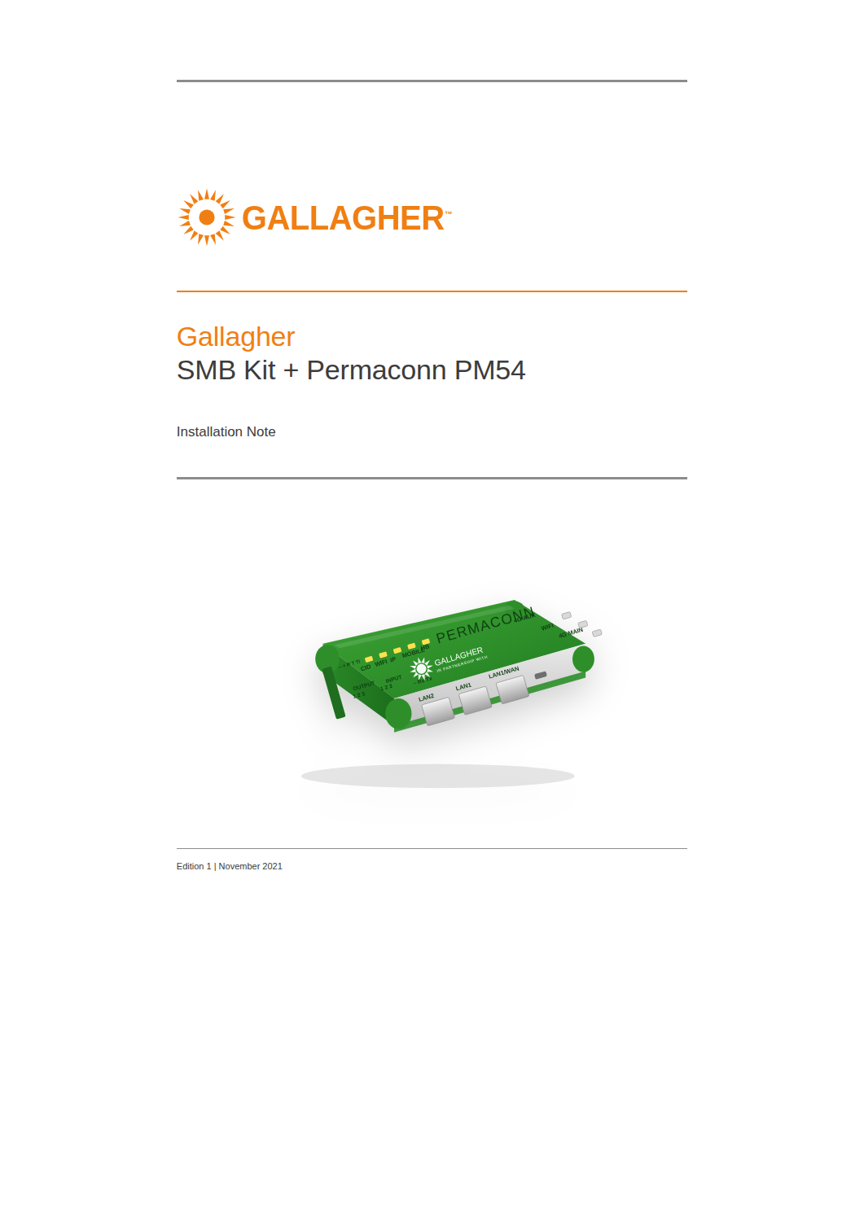GALLAGHER™
Gallagher SMB Kit + Permaconn PM54
Installation Note
CID WIFI IP MOBILE HB PERMACONN GALLAGHER IN PARTNERSHIP WITH 4G AUX WIFI 4G MAIN – + R T Tl OUTPUT 1 2 3 INPUT 1 2 3 – Rx Tx LAN2 LAN1 LAN1/WAN
Edition 1 | November 2021